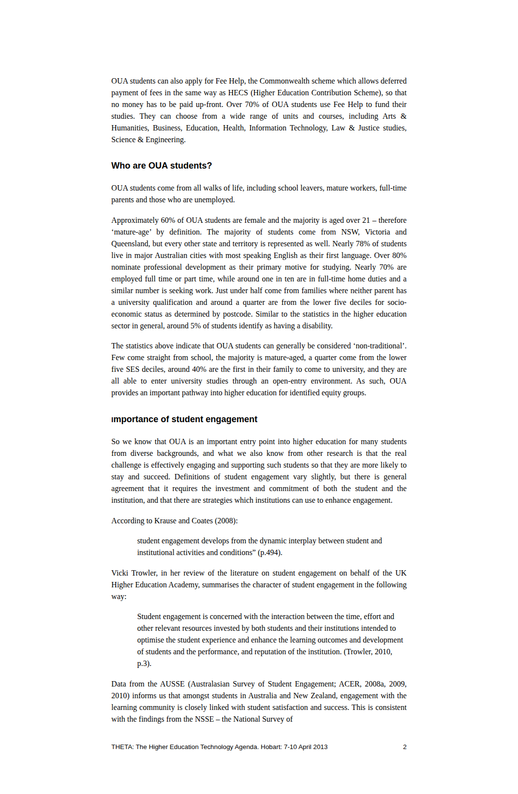OUA students can also apply for Fee Help, the Commonwealth scheme which allows deferred payment of fees in the same way as HECS (Higher Education Contribution Scheme), so that no money has to be paid up-front. Over 70% of OUA students use Fee Help to fund their studies. They can choose from a wide range of units and courses, including Arts & Humanities, Business, Education, Health, Information Technology, Law & Justice studies, Science & Engineering.
Who are OUA students?
OUA students come from all walks of life, including school leavers, mature workers, full-time parents and those who are unemployed.
Approximately 60% of OUA students are female and the majority is aged over 21 – therefore ‘mature-age’ by definition. The majority of students come from NSW, Victoria and Queensland, but every other state and territory is represented as well. Nearly 78% of students live in major Australian cities with most speaking English as their first language. Over 80% nominate professional development as their primary motive for studying. Nearly 70% are employed full time or part time, while around one in ten are in full-time home duties and a similar number is seeking work. Just under half come from families where neither parent has a university qualification and around a quarter are from the lower five deciles for socio-economic status as determined by postcode. Similar to the statistics in the higher education sector in general, around 5% of students identify as having a disability.
The statistics above indicate that OUA students can generally be considered ‘non-traditional’. Few come straight from school, the majority is mature-aged, a quarter come from the lower five SES deciles, around 40% are the first in their family to come to university, and they are all able to enter university studies through an open-entry environment. As such, OUA provides an important pathway into higher education for identified equity groups.
Importance of student engagement
So we know that OUA is an important entry point into higher education for many students from diverse backgrounds, and what we also know from other research is that the real challenge is effectively engaging and supporting such students so that they are more likely to stay and succeed. Definitions of student engagement vary slightly, but there is general agreement that it requires the investment and commitment of both the student and the institution, and that there are strategies which institutions can use to enhance engagement.
According to Krause and Coates (2008):
student engagement develops from the dynamic interplay between student and institutional activities and conditions” (p.494).
Vicki Trowler, in her review of the literature on student engagement on behalf of the UK Higher Education Academy, summarises the character of student engagement in the following way:
Student engagement is concerned with the interaction between the time, effort and other relevant resources invested by both students and their institutions intended to optimise the student experience and enhance the learning outcomes and development of students and the performance, and reputation of the institution. (Trowler, 2010, p.3).
Data from the AUSSE (Australasian Survey of Student Engagement; ACER, 2008a, 2009, 2010) informs us that amongst students in Australia and New Zealand, engagement with the learning community is closely linked with student satisfaction and success. This is consistent with the findings from the NSSE – the National Survey of
THETA: The Higher Education Technology Agenda. Hobart: 7-10 April 2013 2